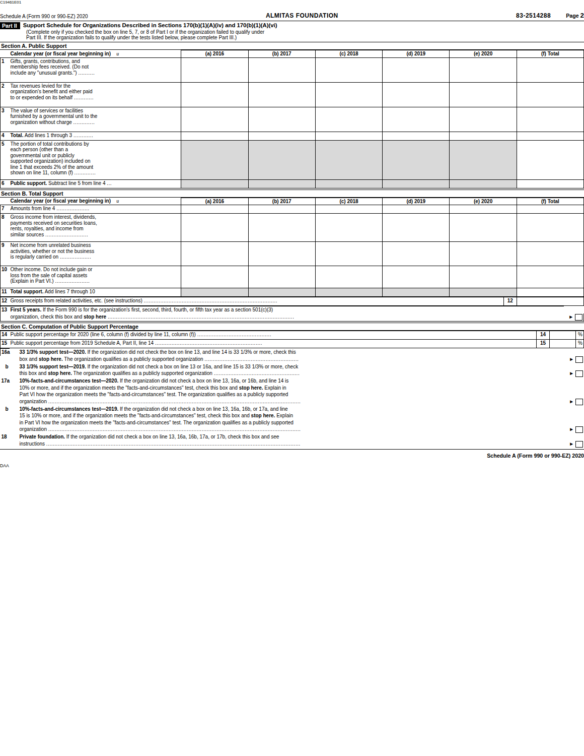C19461E01
Schedule A (Form 990 or 990-EZ) 2020
ALMITAS FOUNDATION
83-2514288
Page 2
Part II
Support Schedule for Organizations Described in Sections 170(b)(1)(A)(iv) and 170(b)(1)(A)(vi)
(Complete only if you checked the box on line 5, 7, or 8 of Part I or if the organization failed to qualify under
Part III. If the organization fails to qualify under the tests listed below, please complete Part III.)
Section A. Public Support
| | Calendar year (or fiscal year beginning in) u | (a) 2016 | (b) 2017 | (c) 2018 | (d) 2019 | (e) 2020 | (f) Total |
| 1 | Gifts, grants, contributions, and membership fees received. (Do not include any "unusual grants.") .......... | | | | | | |
| 2 | Tax revenues levied for the organization's benefit and either paid to or expended on its behalf ............ | | | | | | |
| 3 | The value of services or facilities furnished by a governmental unit to the organization without charge ............. | | | | | | |
| 4 | Total. Add lines 1 through 3 ............ | | | | | | |
| 5 | The portion of total contributions by each person (other than a governmental unit or publicly supported organization) included on line 1 that exceeds 2% of the amount shown on line 11, column (f) ............. | | | | | | |
| 6 | Public support. Subtract line 5 from line 4 ... | | | | | | |
Section B. Total Support
| | Calendar year (or fiscal year beginning in) u | (a) 2016 | (b) 2017 | (c) 2018 | (d) 2019 | (e) 2020 | (f) Total |
| 7 | Amounts from line 4 .................... | | | | | | |
| 8 | Gross income from interest, dividends, payments received on securities loans, rents, royalties, and income from similar sources .......................... | | | | | | |
| 9 | Net income from unrelated business activities, whether or not the business is regularly carried on ................... | | | | | | |
| 10 | Other income. Do not include gain or loss from the sale of capital assets (Explain in Part VI.) ..................... | | | | | | |
| 11 | Total support. Add lines 7 through 10 | | | | | | |
| 12 | Gross receipts from related activities, etc. (see instructions) ................................................................................. | 12 | |
| 13 | First 5 years. If the Form 990 is for the organization's first, second, third, fourth, or fifth tax year as a section 501(c)(3) | |
| | organization, check this box and stop here ................................................................................................................. | ► |
Section C. Computation of Public Support Percentage
| 14 | Public support percentage for 2020 (line 6, column (f) divided by line 11, column (f)) ............................................. | 14 | | % |
| 15 | Public support percentage from 2019 Schedule A, Part II, line 14 ................................................................. | 15 | | % |
| 16a | | 33 1/3% support test—2020. If the organization did not check the box on line 13, and line 14 is 33 1/3% or more, check this | |
| | | box and stop here. The organization qualifies as a publicly supported organization ......................................................... | ► |
| b | | 33 1/3% support test—2019. If the organization did not check a box on line 13 or 16a, and line 15 is 33 1/3% or more, check | |
| | | this box and stop here. The organization qualifies as a publicly supported organization .................................................... | ► |
| 17a | | 10%-facts-and-circumstances test—2020. If the organization did not check a box on line 13, 16a, or 16b, and line 14 is | |
| | | 10% or more, and if the organization meets the "facts-and-circumstances" test, check this box and stop here. Explain in | |
| | | Part VI how the organization meets the "facts-and-circumstances" test. The organization qualifies as a publicly supported | |
| | | organization ......................................................................................................................................................... | ► |
| b | | 10%-facts-and-circumstances test—2019. If the organization did not check a box on line 13, 16a, 16b, or 17a, and line | |
| | | 15 is 10% or more, and if the organization meets the "facts-and-circumstances" test, check this box and stop here. Explain | |
| | | in Part VI how the organization meets the "facts-and-circumstances" test. The organization qualifies as a publicly supported | |
| | | organization ......................................................................................................................................................... | ► |
| 18 | | Private foundation. If the organization did not check a box on line 13, 16a, 16b, 17a, or 17b, check this box and see | |
| | | instructions .......................................................................................................................................................... | ► |
Schedule A (Form 990 or 990-EZ) 2020
DAA